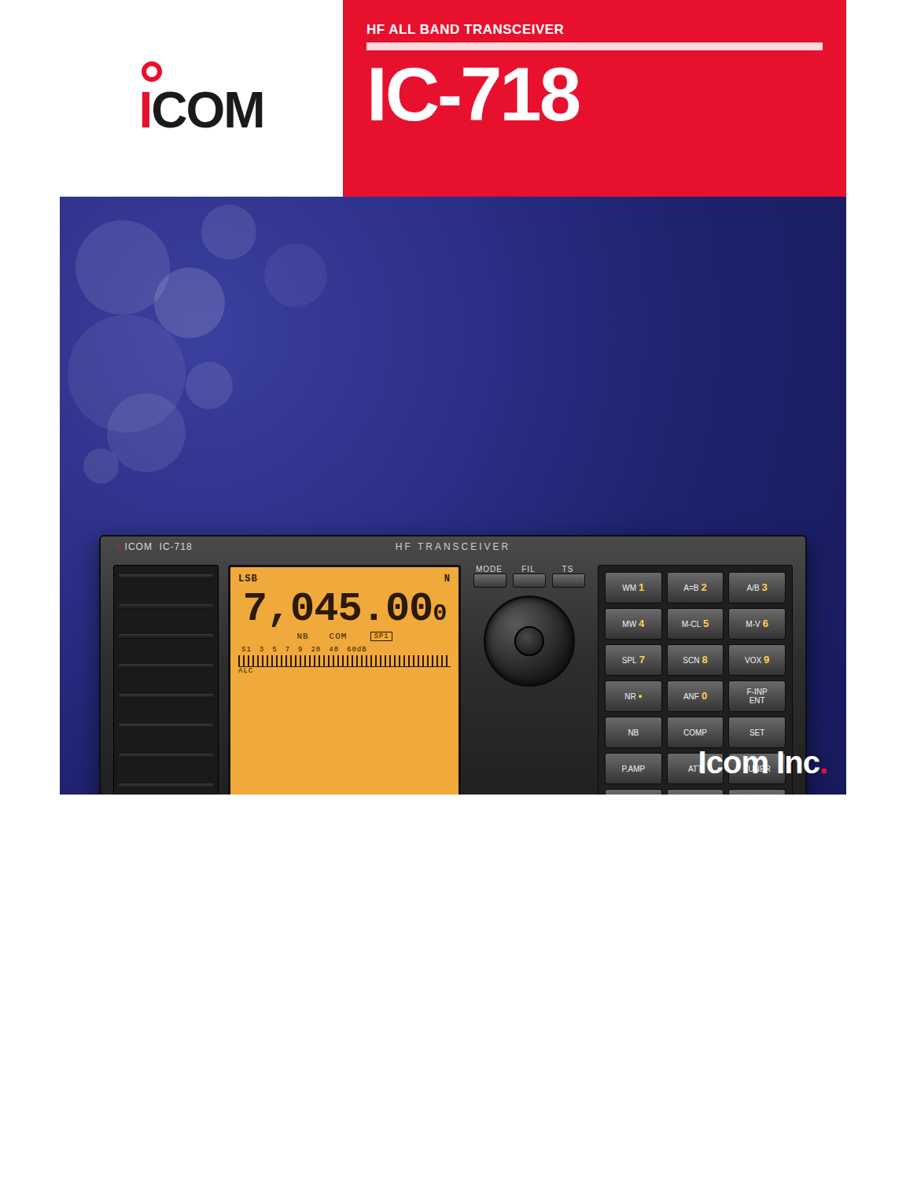ICOM
HF ALL BAND TRANSCEIVER
IC‑718
○ ICOM IC-718
HF TRANSCEIVER
LSB N
7,045.000
NB COM SP1
S13579 204060dB
ALC
VFO
A
MODE
FIL
TS
WM 1
A=B 2
A/B 3
MW 4
M-CL 5
M-V 6
SPL 7
SCN 8
VOX 9
NR •
ANF 0
F-INP
ENT
NB
COMP
SET
P.AMP
ATT
TUNER
CH
▼ DN
UP ▲
MIC
PHONES
PWR
AF ◎ RF/SQL
RIT ◎ SHIFT
LOCK
Icom Inc.
Brochure cover: Icom IC-718 HF all band transceiver. Front panel shows LSB mode, frequency 7,045.000, NB, COM, SP1 indicators, S-meter scale S1 3 5 7 9 20 40 60 dB, ALC, VFO A, MODE, FIL and TS buttons, tuning dial, keypad with WM 1, A=B 2, A/B 3, MW 4, M-CL 5, M-V 6, SPL 7, SCN 8, VOX 9, NR, ANF 0, F-INP ENT, NB, COMP, SET, P.AMP, ATT, TUNER, CH, DN, UP, plus MIC and PHONES jacks, PWR switch, AF/RF-SQL and RIT/SHIFT controls and LOCK button. Published by Icom Inc.